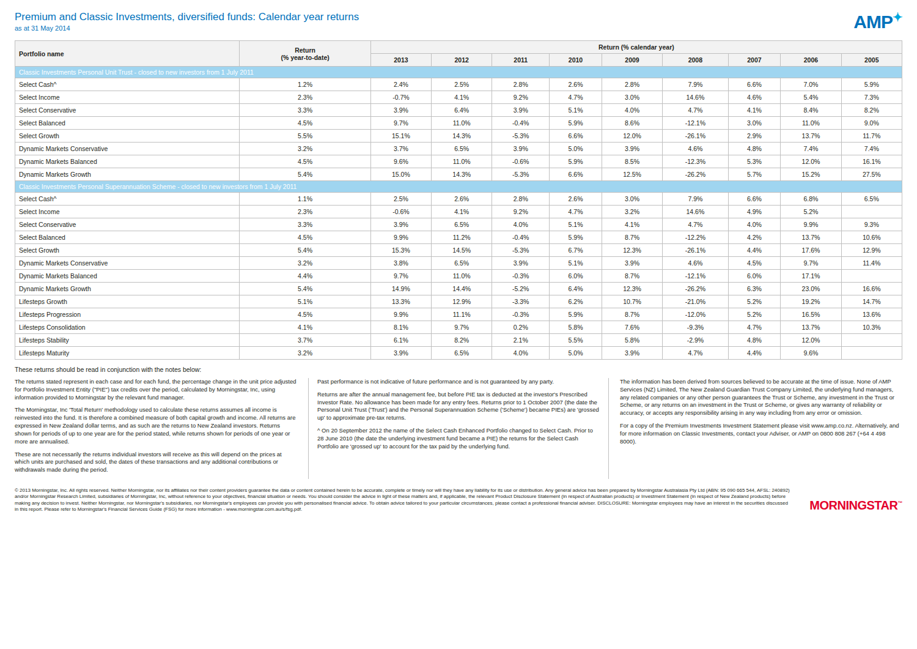Premium and Classic Investments, diversified funds: Calendar year returns
as at 31 May 2014
AMP✦
| Portfolio name | Return (% year-to-date) | Return (% calendar year) |
| --- | --- | --- |
| 2013 | 2012 | 2011 | 2010 | 2009 | 2008 | 2007 | 2006 | 2005 |
| Classic Investments Personal Unit Trust - closed to new investors from 1 July 2011 |
| Select Cash^ | 1.2% | 2.4% | 2.5% | 2.8% | 2.6% | 2.8% | 7.9% | 6.6% | 7.0% | 5.9% |
| Select Income | 2.3% | -0.7% | 4.1% | 9.2% | 4.7% | 3.0% | 14.6% | 4.6% | 5.4% | 7.3% |
| Select Conservative | 3.3% | 3.9% | 6.4% | 3.9% | 5.1% | 4.0% | 4.7% | 4.1% | 8.4% | 8.2% |
| Select Balanced | 4.5% | 9.7% | 11.0% | -0.4% | 5.9% | 8.6% | -12.1% | 3.0% | 11.0% | 9.0% |
| Select Growth | 5.5% | 15.1% | 14.3% | -5.3% | 6.6% | 12.0% | -26.1% | 2.9% | 13.7% | 11.7% |
| Dynamic Markets Conservative | 3.2% | 3.7% | 6.5% | 3.9% | 5.0% | 3.9% | 4.6% | 4.8% | 7.4% | 7.4% |
| Dynamic Markets Balanced | 4.5% | 9.6% | 11.0% | -0.6% | 5.9% | 8.5% | -12.3% | 5.3% | 12.0% | 16.1% |
| Dynamic Markets Growth | 5.4% | 15.0% | 14.3% | -5.3% | 6.6% | 12.5% | -26.2% | 5.7% | 15.2% | 27.5% |
| Classic Investments Personal Superannuation Scheme - closed to new investors from 1 July 2011 |
| Select Cash^ | 1.1% | 2.5% | 2.6% | 2.8% | 2.6% | 3.0% | 7.9% | 6.6% | 6.8% | 6.5% |
| Select Income | 2.3% | -0.6% | 4.1% | 9.2% | 4.7% | 3.2% | 14.6% | 4.9% | 5.2% | |
| Select Conservative | 3.3% | 3.9% | 6.5% | 4.0% | 5.1% | 4.1% | 4.7% | 4.0% | 9.9% | 9.3% |
| Select Balanced | 4.5% | 9.9% | 11.2% | -0.4% | 5.9% | 8.7% | -12.2% | 4.2% | 13.7% | 10.6% |
| Select Growth | 5.4% | 15.3% | 14.5% | -5.3% | 6.7% | 12.3% | -26.1% | 4.4% | 17.6% | 12.9% |
| Dynamic Markets Conservative | 3.2% | 3.8% | 6.5% | 3.9% | 5.1% | 3.9% | 4.6% | 4.5% | 9.7% | 11.4% |
| Dynamic Markets Balanced | 4.4% | 9.7% | 11.0% | -0.3% | 6.0% | 8.7% | -12.1% | 6.0% | 17.1% | |
| Dynamic Markets Growth | 5.4% | 14.9% | 14.4% | -5.2% | 6.4% | 12.3% | -26.2% | 6.3% | 23.0% | 16.6% |
| Lifesteps Growth | 5.1% | 13.3% | 12.9% | -3.3% | 6.2% | 10.7% | -21.0% | 5.2% | 19.2% | 14.7% |
| Lifesteps Progression | 4.5% | 9.9% | 11.1% | -0.3% | 5.9% | 8.7% | -12.0% | 5.2% | 16.5% | 13.6% |
| Lifesteps Consolidation | 4.1% | 8.1% | 9.7% | 0.2% | 5.8% | 7.6% | -9.3% | 4.7% | 13.7% | 10.3% |
| Lifesteps Stability | 3.7% | 6.1% | 8.2% | 2.1% | 5.5% | 5.8% | -2.9% | 4.8% | 12.0% | |
| Lifesteps Maturity | 3.2% | 3.9% | 6.5% | 4.0% | 5.0% | 3.9% | 4.7% | 4.4% | 9.6% | |
These returns should be read in conjunction with the notes below:
The returns stated represent in each case and for each fund, the percentage change in the unit price adjusted for Portfolio Investment Entity ("PIE") tax credits over the period, calculated by Morningstar, Inc, using information provided to Morningstar by the relevant fund manager.
The Morningstar, Inc 'Total Return' methodology used to calculate these returns assumes all income is reinvested into the fund. It is therefore a combined measure of both capital growth and income. All returns are expressed in New Zealand dollar terms, and as such are the returns to New Zealand investors. Returns shown for periods of up to one year are for the period stated, while returns shown for periods of one year or more are annualised.
These are not necessarily the returns individual investors will receive as this will depend on the prices at which units are purchased and sold, the dates of these transactions and any additional contributions or withdrawals made during the period.
Past performance is not indicative of future performance and is not guaranteed by any party.
Returns are after the annual management fee, but before PIE tax is deducted at the investor's Prescribed Investor Rate. No allowance has been made for any entry fees. Returns prior to 1 October 2007 (the date the Personal Unit Trust ('Trust') and the Personal Superannuation Scheme ('Scheme') became PIEs) are 'grossed up' to approximate pre-tax returns.
^ On 20 September 2012 the name of the Select Cash Enhanced Portfolio changed to Select Cash. Prior to 28 June 2010 (the date the underlying investment fund became a PIE) the returns for the Select Cash Portfolio are 'grossed up' to account for the tax paid by the underlying fund.
The information has been derived from sources believed to be accurate at the time of issue. None of AMP Services (NZ) Limited, The New Zealand Guardian Trust Company Limited, the underlying fund managers, any related companies or any other person guarantees the Trust or Scheme, any investment in the Trust or Scheme, or any returns on an investment in the Trust or Scheme, or gives any warranty of reliability or accuracy, or accepts any responsibility arising in any way including from any error or omission.
For a copy of the Premium Investments Investment Statement please visit www.amp.co.nz. Alternatively, and for more information on Classic Investments, contact your Adviser, or AMP on 0800 808 267 (+64 4 498 8000).
© 2013 Morningstar, Inc. All rights reserved. Neither Morningstar, nor its affiliates nor their content providers guarantee the data or content contained herein to be accurate, complete or timely nor will they have any liability for its use or distribution. Any general advice has been prepared by Morningstar Australasia Pty Ltd (ABN: 95 090 665 544, AFSL: 240892) and/or Morningstar Research Limited, subsidiaries of Morningstar, Inc, without reference to your objectives, financial situation or needs. You should consider the advice in light of these matters and, if applicable, the relevant Product Disclosure Statement (in respect of Australian products) or Investment Statement (in respect of New Zealand products) before making any decision to invest. Neither Morningstar, nor Morningstar's subsidiaries, nor Morningstar's employees can provide you with personalised financial advice. To obtain advice tailored to your particular circumstances, please contact a professional financial adviser. DISCLOSURE: Morningstar employees may have an interest in the securities discussed in this report. Please refer to Morningstar's Financial Services Guide (FSG) for more information - www.morningstar.com.au/s/fsg.pdf.
MORNINGSTAR™